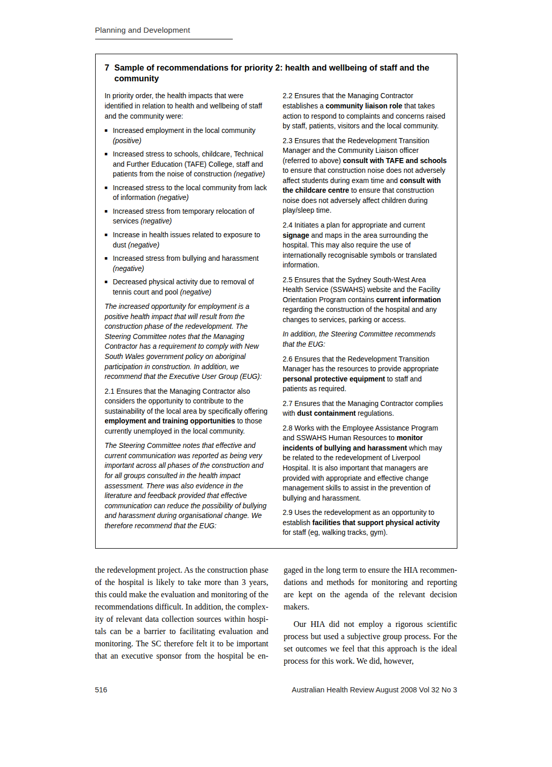Planning and Development
7 Sample of recommendations for priority 2: health and wellbeing of staff and the community
In priority order, the health impacts that were identified in relation to health and wellbeing of staff and the community were:
Increased employment in the local community (positive)
Increased stress to schools, childcare, Technical and Further Education (TAFE) College, staff and patients from the noise of construction (negative)
Increased stress to the local community from lack of information (negative)
Increased stress from temporary relocation of services (negative)
Increase in health issues related to exposure to dust (negative)
Increased stress from bullying and harassment (negative)
Decreased physical activity due to removal of tennis court and pool (negative)
The increased opportunity for employment is a positive health impact that will result from the construction phase of the redevelopment. The Steering Committee notes that the Managing Contractor has a requirement to comply with New South Wales government policy on aboriginal participation in construction. In addition, we recommend that the Executive User Group (EUG):
2.1 Ensures that the Managing Contractor also considers the opportunity to contribute to the sustainability of the local area by specifically offering employment and training opportunities to those currently unemployed in the local community.
The Steering Committee notes that effective and current communication was reported as being very important across all phases of the construction and for all groups consulted in the health impact assessment. There was also evidence in the literature and feedback provided that effective communication can reduce the possibility of bullying and harassment during organisational change. We therefore recommend that the EUG:
2.2 Ensures that the Managing Contractor establishes a community liaison role that takes action to respond to complaints and concerns raised by staff, patients, visitors and the local community.
2.3 Ensures that the Redevelopment Transition Manager and the Community Liaison officer (referred to above) consult with TAFE and schools to ensure that construction noise does not adversely affect students during exam time and consult with the childcare centre to ensure that construction noise does not adversely affect children during play/sleep time.
2.4 Initiates a plan for appropriate and current signage and maps in the area surrounding the hospital. This may also require the use of internationally recognisable symbols or translated information.
2.5 Ensures that the Sydney South-West Area Health Service (SSWAHS) website and the Facility Orientation Program contains current information regarding the construction of the hospital and any changes to services, parking or access.
In addition, the Steering Committee recommends that the EUG:
2.6 Ensures that the Redevelopment Transition Manager has the resources to provide appropriate personal protective equipment to staff and patients as required.
2.7 Ensures that the Managing Contractor complies with dust containment regulations.
2.8 Works with the Employee Assistance Program and SSWAHS Human Resources to monitor incidents of bullying and harassment which may be related to the redevelopment of Liverpool Hospital. It is also important that managers are provided with appropriate and effective change management skills to assist in the prevention of bullying and harassment.
2.9 Uses the redevelopment as an opportunity to establish facilities that support physical activity for staff (eg, walking tracks, gym).
the redevelopment project. As the construction phase of the hospital is likely to take more than 3 years, this could make the evaluation and monitoring of the recommendations difficult. In addition, the complexity of relevant data collection sources within hospitals can be a barrier to facilitating evaluation and monitoring. The SC therefore felt it to be important that an executive sponsor from the hospital be engaged in the long term to ensure the HIA recommendations and methods for monitoring and reporting are kept on the agenda of the relevant decision makers.
Our HIA did not employ a rigorous scientific process but used a subjective group process. For the set outcomes we feel that this approach is the ideal process for this work. We did, however,
516 Australian Health Review August 2008 Vol 32 No 3